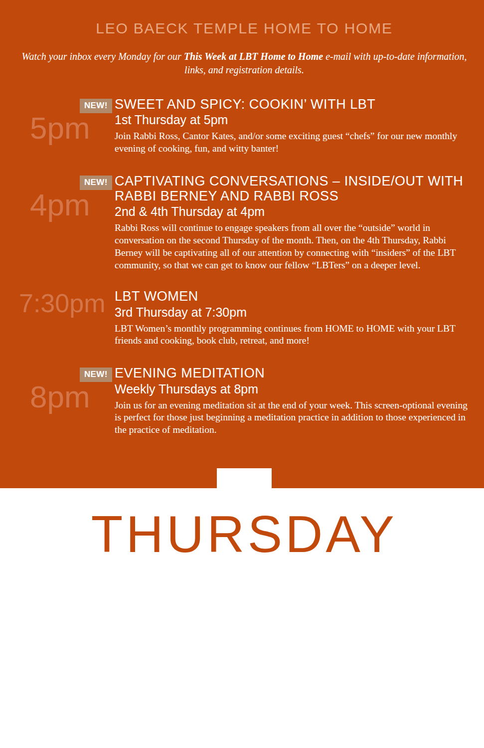LEO BAECK TEMPLE HOME TO HOME
Watch your inbox every Monday for our This Week at LBT Home to Home e-mail with up-to-date information, links, and registration details.
NEW!
5pm
SWEET AND SPICY: COOKIN’ WITH LBT
1st Thursday at 5pm
Join Rabbi Ross, Cantor Kates, and/or some exciting guest “chefs” for our new monthly evening of cooking, fun, and witty banter!
NEW!
4pm
CAPTIVATING CONVERSATIONS – INSIDE/OUT WITH RABBI BERNEY AND RABBI ROSS
2nd & 4th Thursday at 4pm
Rabbi Ross will continue to engage speakers from all over the “outside” world in conversation on the second Thursday of the month. Then, on the 4th Thursday, Rabbi Berney will be captivating all of our attention by connecting with “insiders” of the LBT community, so that we can get to know our fellow “LBTers” on a deeper level.
7:30pm
LBT WOMEN
3rd Thursday at 7:30pm
LBT Women’s monthly programming continues from HOME to HOME with your LBT friends and cooking, book club, retreat, and more!
NEW!
8pm
EVENING MEDITATION
Weekly Thursdays at 8pm
Join us for an evening meditation sit at the end of your week. This screen-optional evening is perfect for those just beginning a meditation practice in addition to those experienced in the practice of meditation.
THURSDAY